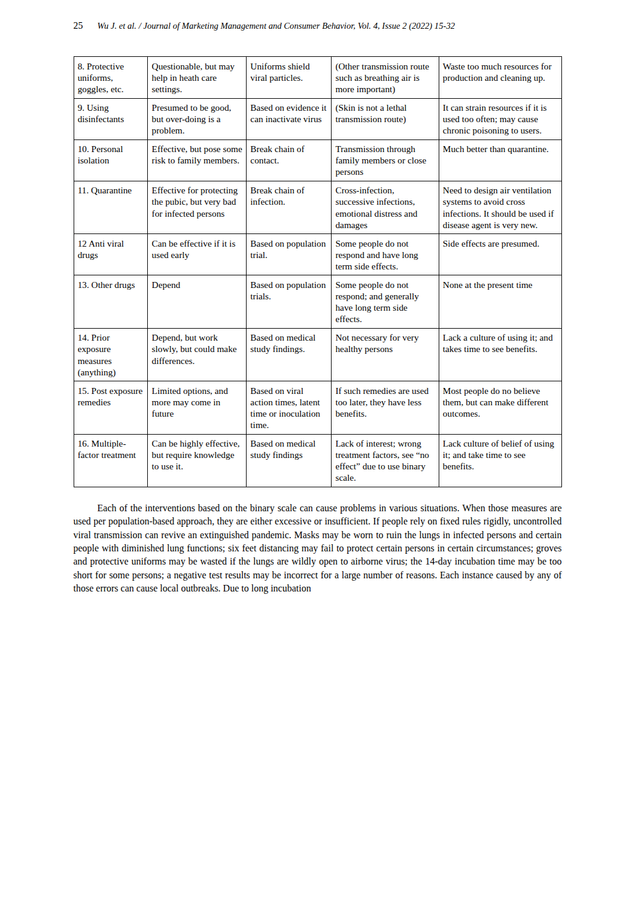25 Wu J. et al. / Journal of Marketing Management and Consumer Behavior, Vol. 4, Issue 2 (2022) 15-32
| 8. Protective uniforms, goggles, etc. | Questionable, but may help in heath care settings. | Uniforms shield viral particles. | (Other transmission route such as breathing air is more important) | Waste too much resources for production and cleaning up. |
| 9. Using disinfectants | Presumed to be good, but over-doing is a problem. | Based on evidence it can inactivate virus | (Skin is not a lethal transmission route) | It can strain resources if it is used too often; may cause chronic poisoning to users. |
| 10. Personal isolation | Effective, but pose some risk to family members. | Break chain of contact. | Transmission through family members or close persons | Much better than quarantine. |
| 11. Quarantine | Effective for protecting the pubic, but very bad for infected persons | Break chain of infection. | Cross-infection, successive infections, emotional distress and damages | Need to design air ventilation systems to avoid cross infections. It should be used if disease agent is very new. |
| 12 Anti viral drugs | Can be effective if it is used early | Based on population trial. | Some people do not respond and have long term side effects. | Side effects are presumed. |
| 13. Other drugs | Depend | Based on population trials. | Some people do not respond; and generally have long term side effects. | None at the present time |
| 14. Prior exposure measures (anything) | Depend, but work slowly, but could make differences. | Based on medical study findings. | Not necessary for very healthy persons | Lack a culture of using it; and takes time to see benefits. |
| 15. Post exposure remedies | Limited options, and more may come in future | Based on viral action times, latent time or inoculation time. | If such remedies are used too later, they have less benefits. | Most people do no believe them, but can make different outcomes. |
| 16. Multiple-factor treatment | Can be highly effective, but require knowledge to use it. | Based on medical study findings | Lack of interest; wrong treatment factors, see “no effect” due to use binary scale. | Lack culture of belief of using it; and take time to see benefits. |
Each of the interventions based on the binary scale can cause problems in various situations. When those measures are used per population-based approach, they are either excessive or insufficient. If people rely on fixed rules rigidly, uncontrolled viral transmission can revive an extinguished pandemic. Masks may be worn to ruin the lungs in infected persons and certain people with diminished lung functions; six feet distancing may fail to protect certain persons in certain circumstances; groves and protective uniforms may be wasted if the lungs are wildly open to airborne virus; the 14-day incubation time may be too short for some persons; a negative test results may be incorrect for a large number of reasons. Each instance caused by any of those errors can cause local outbreaks. Due to long incubation